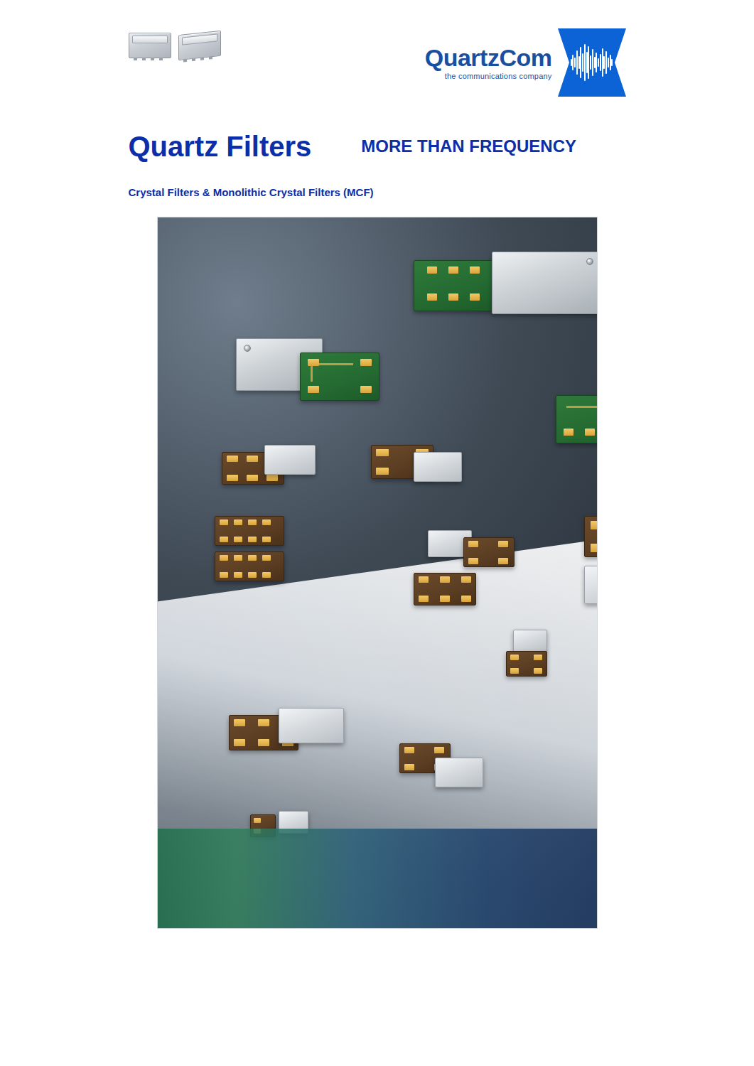QuartzCom
the communications company
Quartz Filters
MORE THAN FREQUENCY
Crystal Filters & Monolithic Crystal Filters (MCF)